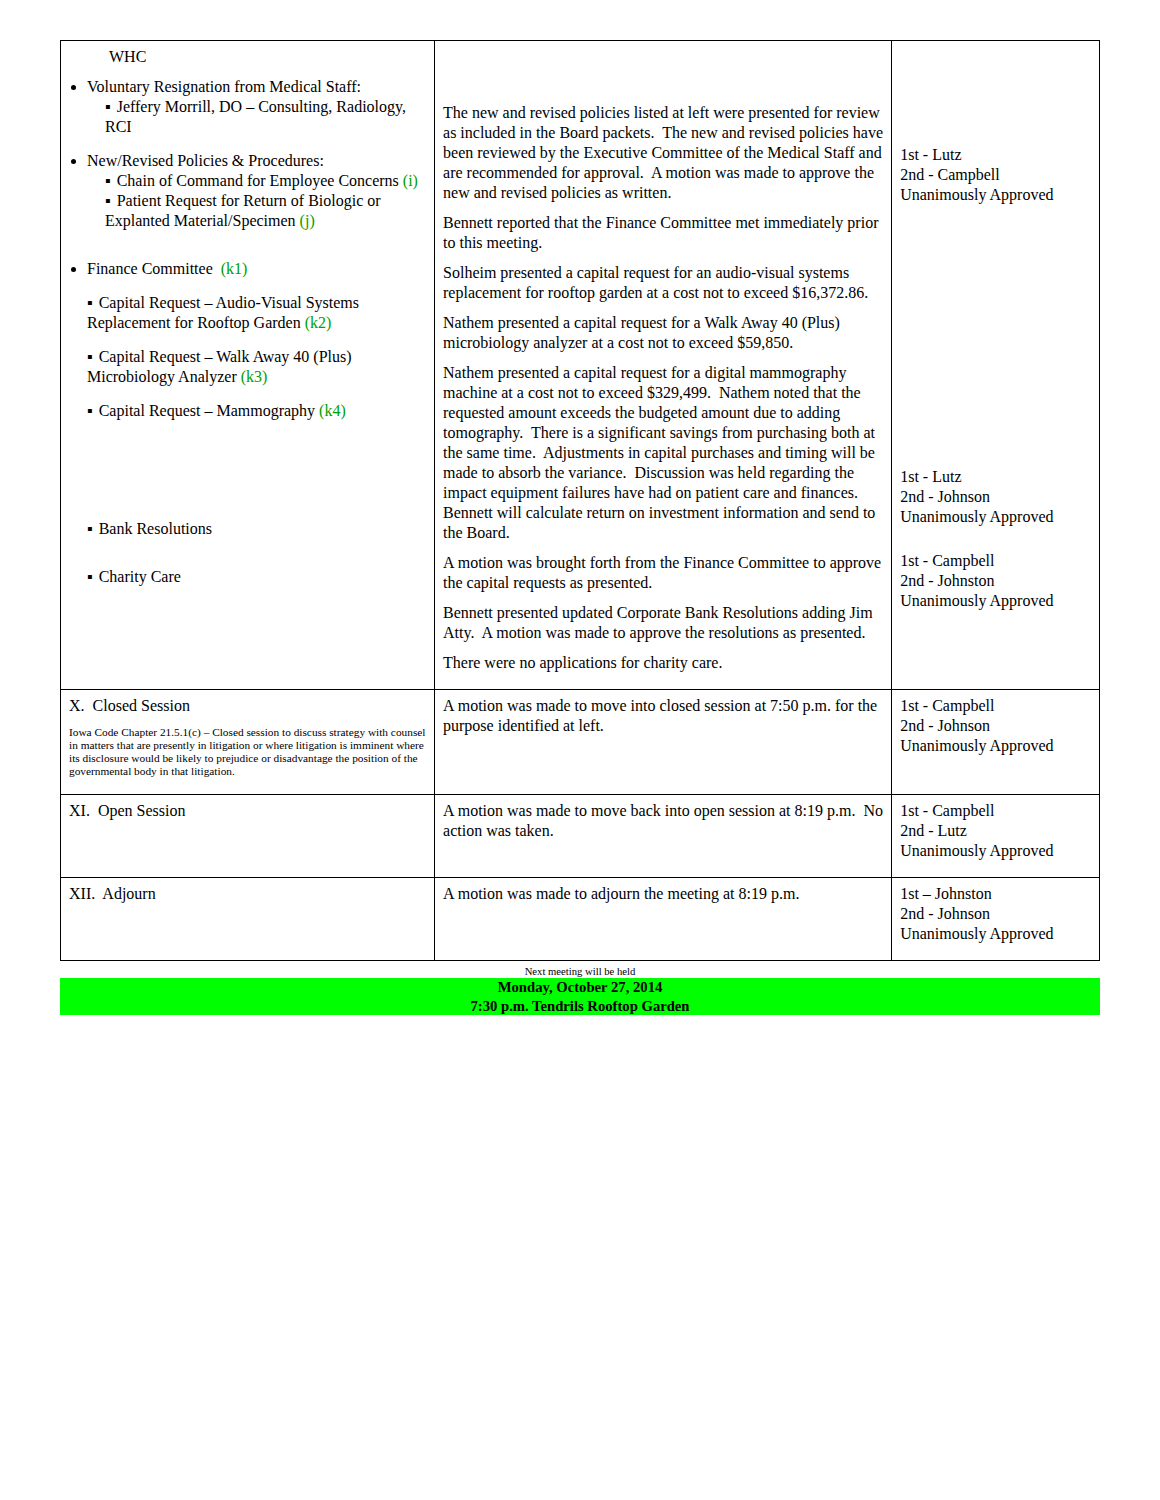| WHC Voluntary Resignation from Medical Staff: Jeffery Morrill, DO – Consulting, Radiology, RCI New/Revised Policies & Procedures: Chain of Command for Employee Concerns (i) Patient Request for Return of Biologic or Explanted Material/Specimen (j) Finance Committee (k1) Capital Request – Audio-Visual Systems Replacement for Rooftop Garden (k2) Capital Request – Walk Away 40 (Plus) Microbiology Analyzer (k3) Capital Request – Mammography (k4) Bank Resolutions Charity Care | The new and revised policies listed at left were presented for review as included in the Board packets. The new and revised policies have been reviewed by the Executive Committee of the Medical Staff and are recommended for approval. A motion was made to approve the new and revised policies as written. Bennett reported that the Finance Committee met immediately prior to this meeting. Solheim presented a capital request for an audio-visual systems replacement for rooftop garden at a cost not to exceed $16,372.86. Nathem presented a capital request for a Walk Away 40 (Plus) microbiology analyzer at a cost not to exceed $59,850. Nathem presented a capital request for a digital mammography machine at a cost not to exceed $329,499. Nathem noted that the requested amount exceeds the budgeted amount due to adding tomography. There is a significant savings from purchasing both at the same time. Adjustments in capital purchases and timing will be made to absorb the variance. Discussion was held regarding the impact equipment failures have had on patient care and finances. Bennett will calculate return on investment information and send to the Board. A motion was brought forth from the Finance Committee to approve the capital requests as presented. Bennett presented updated Corporate Bank Resolutions adding Jim Atty. A motion was made to approve the resolutions as presented. There were no applications for charity care. | 1st - Lutz 2nd - Campbell Unanimously Approved 1st - Lutz 2nd - Johnson Unanimously Approved 1st - Campbell 2nd - Johnston Unanimously Approved |
| X. Closed Session Iowa Code Chapter 21.5.1(c) – Closed session to discuss strategy with counsel in matters that are presently in litigation or where litigation is imminent where its disclosure would be likely to prejudice or disadvantage the position of the governmental body in that litigation. | A motion was made to move into closed session at 7:50 p.m. for the purpose identified at left. | 1st - Campbell 2nd - Johnson Unanimously Approved |
| XI. Open Session | A motion was made to move back into open session at 8:19 p.m. No action was taken. | 1st - Campbell 2nd - Lutz Unanimously Approved |
| XII. Adjourn | A motion was made to adjourn the meeting at 8:19 p.m. | 1st – Johnston 2nd - Johnson Unanimously Approved |
Next meeting will be held
Monday, October 27, 2014
7:30 p.m. Tendrils Rooftop Garden